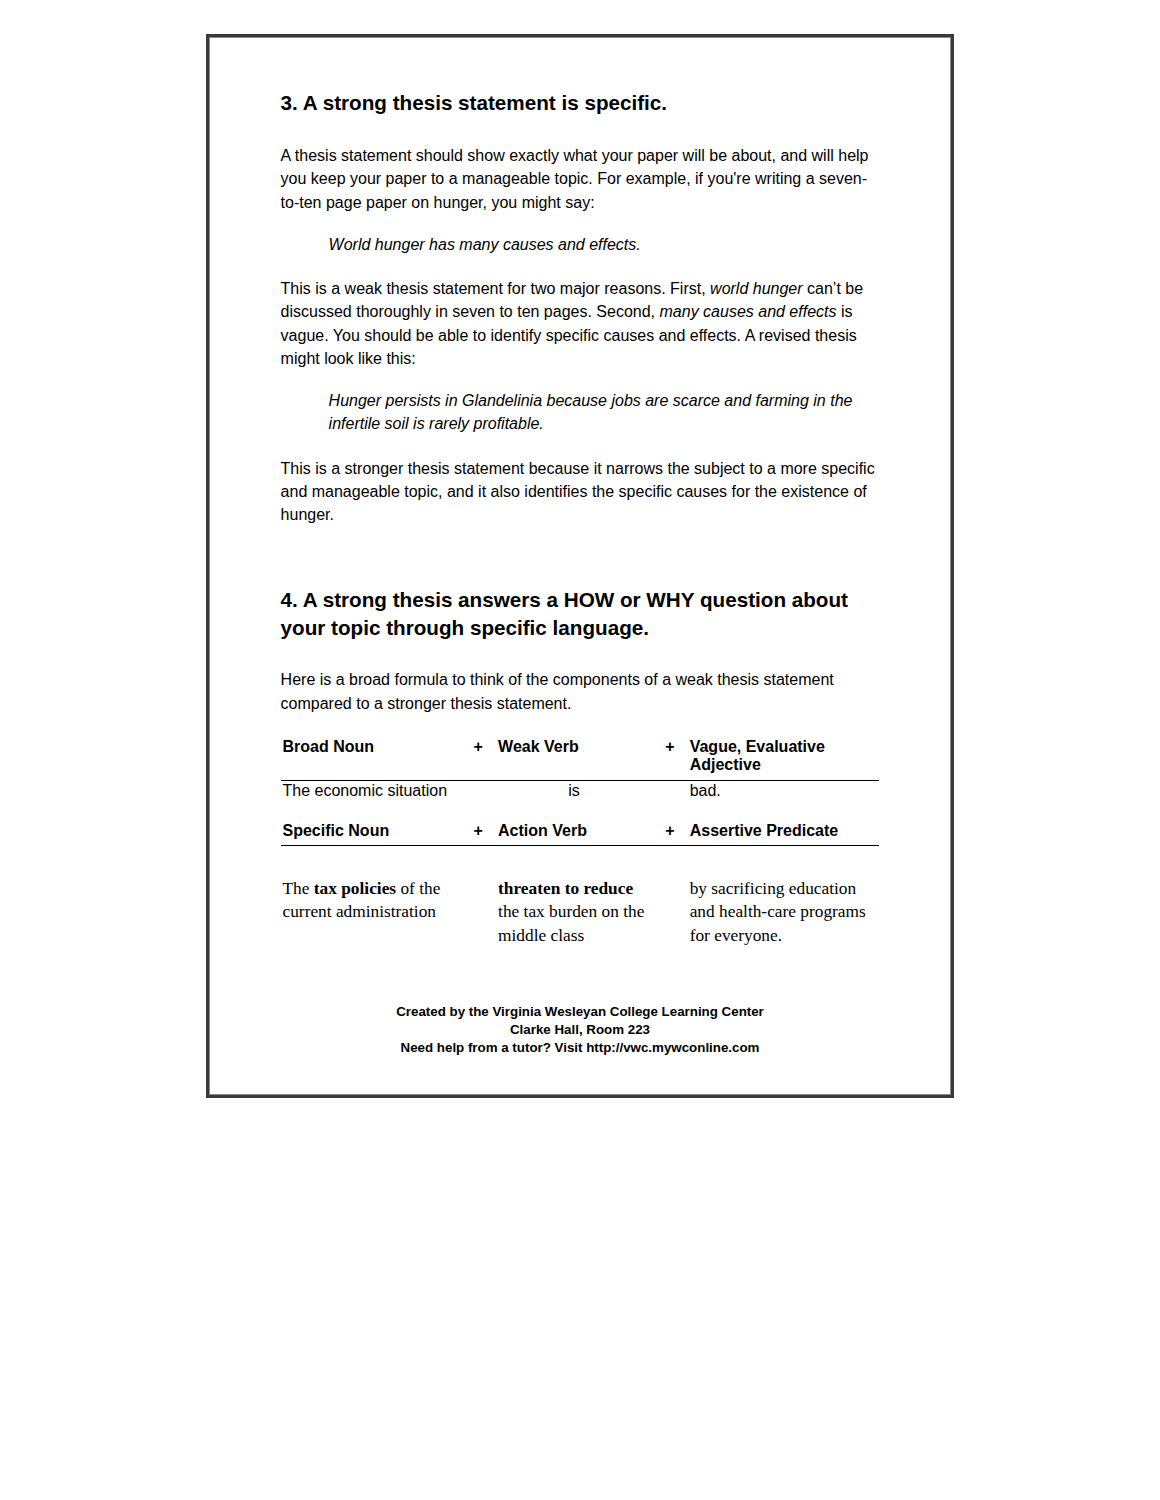3. A strong thesis statement is specific.
A thesis statement should show exactly what your paper will be about, and will help you keep your paper to a manageable topic. For example, if you're writing a seven-to-ten page paper on hunger, you might say:
World hunger has many causes and effects.
This is a weak thesis statement for two major reasons. First, world hunger can’t be discussed thoroughly in seven to ten pages. Second, many causes and effects is vague. You should be able to identify specific causes and effects. A revised thesis might look like this:
Hunger persists in Glandelinia because jobs are scarce and farming in the infertile soil is rarely profitable.
This is a stronger thesis statement because it narrows the subject to a more specific and manageable topic, and it also identifies the specific causes for the existence of hunger.
4. A strong thesis answers a HOW or WHY question about your topic through specific language.
Here is a broad formula to think of the components of a weak thesis statement compared to a stronger thesis statement.
| Broad Noun | + | Weak Verb | + | Vague, Evaluative Adjective |
| --- | --- | --- | --- | --- |
| The economic situation | | is | | bad. |
| Specific Noun | + | Action Verb | + | Assertive Predicate |
| The tax policies of the current administration | | threaten to reduce the tax burden on the middle class | | by sacrificing education and health-care programs for everyone. |
Created by the Virginia Wesleyan College Learning Center
Clarke Hall, Room 223
Need help from a tutor? Visit http://vwc.mywconline.com